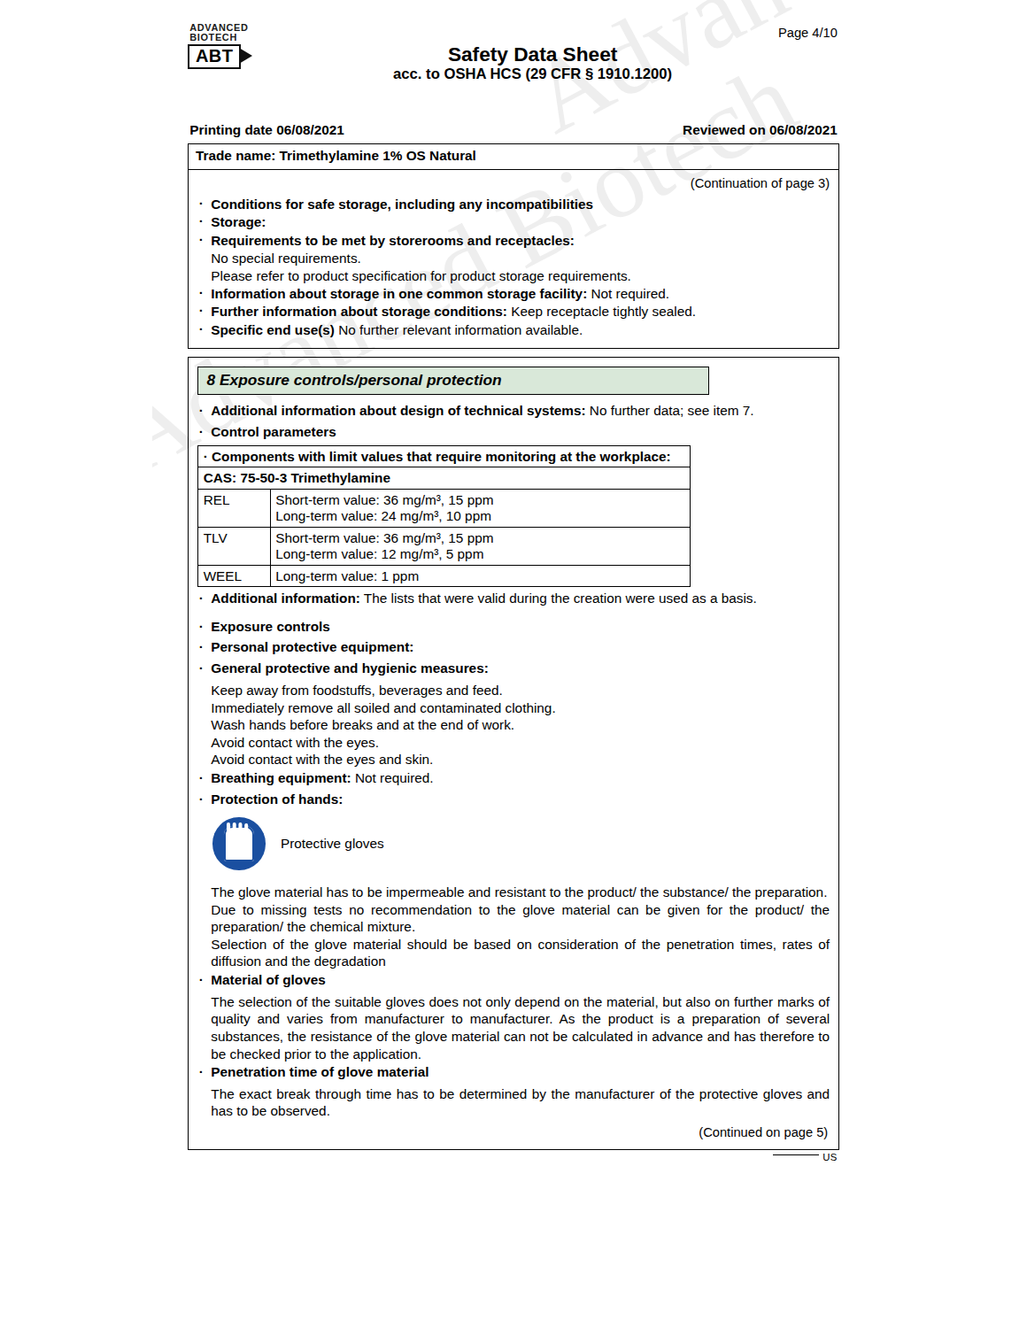Advanced Biotech Advanced Biotech
Page 4/10
ADVANCED
BIOTECH
ABT
Safety Data Sheet
acc. to OSHA HCS (29 CFR § 1910.1200)
Printing date 06/08/2021
Reviewed on 06/08/2021
Trade name: Trimethylamine 1% OS Natural
(Continuation of page 3)
Conditions for safe storage, including any incompatibilities
Storage:
Requirements to be met by storerooms and receptacles:
No special requirements.
Please refer to product specification for product storage requirements.
Information about storage in one common storage facility: Not required.
Further information about storage conditions: Keep receptacle tightly sealed.
Specific end use(s) No further relevant information available.
8 Exposure controls/personal protection
Additional information about design of technical systems: No further data; see item 7.
Control parameters
| · Components with limit values that require monitoring at the workplace: |
| CAS: 75-50-3 Trimethylamine |
| REL | Short-term value: 36 mg/m³, 15 ppm Long-term value: 24 mg/m³, 10 ppm |
| TLV | Short-term value: 36 mg/m³, 15 ppm Long-term value: 12 mg/m³, 5 ppm |
| WEEL | Long-term value: 1 ppm |
Additional information: The lists that were valid during the creation were used as a basis.
Exposure controls
Personal protective equipment:
General protective and hygienic measures:
Keep away from foodstuffs, beverages and feed.
Immediately remove all soiled and contaminated clothing.
Wash hands before breaks and at the end of work.
Avoid contact with the eyes.
Avoid contact with the eyes and skin.
Breathing equipment: Not required.
Protection of hands:
Protective gloves
The glove material has to be impermeable and resistant to the product/ the substance/ the preparation.
Due to missing tests no recommendation to the glove material can be given for the product/ the preparation/ the chemical mixture.
Selection of the glove material should be based on consideration of the penetration times, rates of diffusion and the degradation
Material of gloves
The selection of the suitable gloves does not only depend on the material, but also on further marks of quality and varies from manufacturer to manufacturer. As the product is a preparation of several substances, the resistance of the glove material can not be calculated in advance and has therefore to be checked prior to the application.
Penetration time of glove material
The exact break through time has to be determined by the manufacturer of the protective gloves and has to be observed.
(Continued on page 5)
US